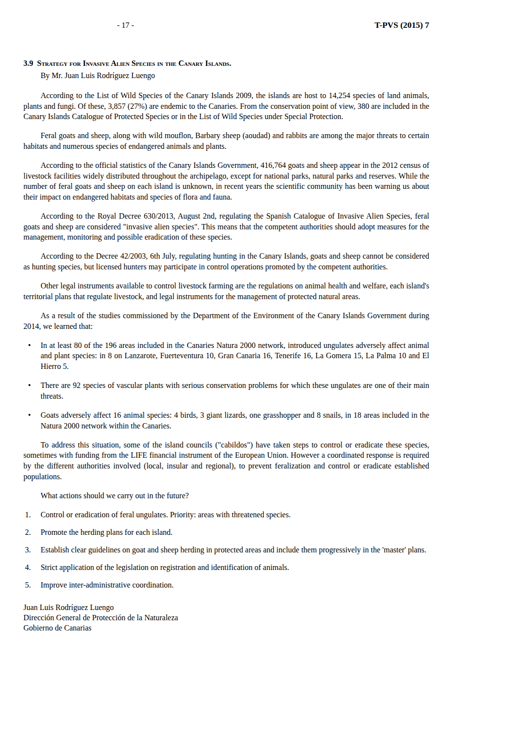- 17 - T-PVS (2015) 7
3.9 Strategy for Invasive Alien Species in the Canary Islands.
By Mr. Juan Luis Rodríguez Luengo
According to the List of Wild Species of the Canary Islands 2009, the islands are host to 14,254 species of land animals, plants and fungi. Of these, 3,857 (27%) are endemic to the Canaries. From the conservation point of view, 380 are included in the Canary Islands Catalogue of Protected Species or in the List of Wild Species under Special Protection.
Feral goats and sheep, along with wild mouflon, Barbary sheep (aoudad) and rabbits are among the major threats to certain habitats and numerous species of endangered animals and plants.
According to the official statistics of the Canary Islands Government, 416,764 goats and sheep appear in the 2012 census of livestock facilities widely distributed throughout the archipelago, except for national parks, natural parks and reserves. While the number of feral goats and sheep on each island is unknown, in recent years the scientific community has been warning us about their impact on endangered habitats and species of flora and fauna.
According to the Royal Decree 630/2013, August 2nd, regulating the Spanish Catalogue of Invasive Alien Species, feral goats and sheep are considered "invasive alien species". This means that the competent authorities should adopt measures for the management, monitoring and possible eradication of these species.
According to the Decree 42/2003, 6th July, regulating hunting in the Canary Islands, goats and sheep cannot be considered as hunting species, but licensed hunters may participate in control operations promoted by the competent authorities.
Other legal instruments available to control livestock farming are the regulations on animal health and welfare, each island's territorial plans that regulate livestock, and legal instruments for the management of protected natural areas.
As a result of the studies commissioned by the Department of the Environment of the Canary Islands Government during 2014, we learned that:
In at least 80 of the 196 areas included in the Canaries Natura 2000 network, introduced ungulates adversely affect animal and plant species: in 8 on Lanzarote, Fuerteventura 10, Gran Canaria 16, Tenerife 16, La Gomera 15, La Palma 10 and El Hierro 5.
There are 92 species of vascular plants with serious conservation problems for which these ungulates are one of their main threats.
Goats adversely affect 16 animal species: 4 birds, 3 giant lizards, one grasshopper and 8 snails, in 18 areas included in the Natura 2000 network within the Canaries.
To address this situation, some of the island councils ("cabildos") have taken steps to control or eradicate these species, sometimes with funding from the LIFE financial instrument of the European Union. However a coordinated response is required by the different authorities involved (local, insular and regional), to prevent feralization and control or eradicate established populations.
What actions should we carry out in the future?
Control or eradication of feral ungulates. Priority: areas with threatened species.
Promote the herding plans for each island.
Establish clear guidelines on goat and sheep herding in protected areas and include them progressively in the 'master' plans.
Strict application of the legislation on registration and identification of animals.
Improve inter-administrative coordination.
Juan Luis Rodríguez Luengo
Dirección General de Protección de la Naturaleza
Gobierno de Canarias